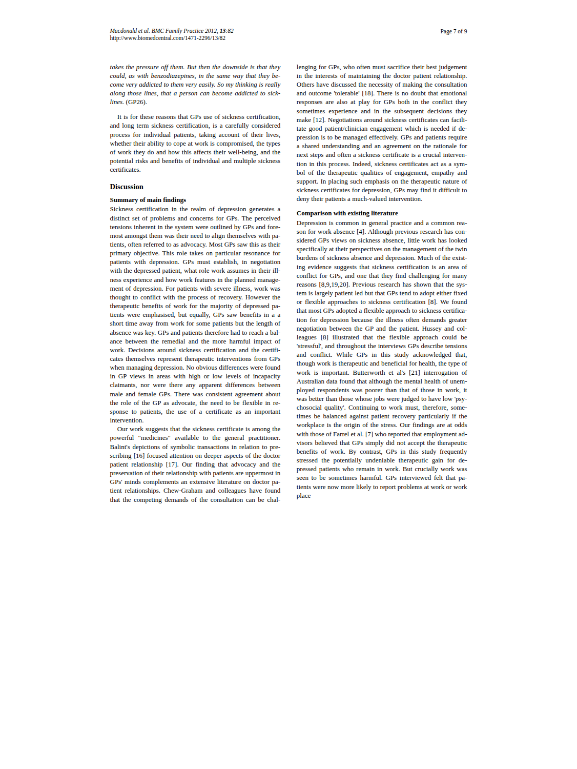Macdonald et al. BMC Family Practice 2012, 13:82
http://www.biomedcentral.com/1471-2296/13/82
Page 7 of 9
takes the pressure off them. But then the downside is that they could, as with benzodiazepines, in the same way that they become very addicted to them very easily. So my thinking is really along those lines, that a person can become addicted to sick-lines. (GP26).
It is for these reasons that GPs use of sickness certification, and long term sickness certification, is a carefully considered process for individual patients, taking account of their lives, whether their ability to cope at work is compromised, the types of work they do and how this affects their well-being, and the potential risks and benefits of individual and multiple sickness certificates.
Discussion
Summary of main findings
Sickness certification in the realm of depression generates a distinct set of problems and concerns for GPs. The perceived tensions inherent in the system were outlined by GPs and foremost amongst them was their need to align themselves with patients, often referred to as advocacy. Most GPs saw this as their primary objective. This role takes on particular resonance for patients with depression. GPs must establish, in negotiation with the depressed patient, what role work assumes in their illness experience and how work features in the planned management of depression. For patients with severe illness, work was thought to conflict with the process of recovery. However the therapeutic benefits of work for the majority of depressed patients were emphasised, but equally, GPs saw benefits in a a short time away from work for some patients but the length of absence was key. GPs and patients therefore had to reach a balance between the remedial and the more harmful impact of work. Decisions around sickness certification and the certificates themselves represent therapeutic interventions from GPs when managing depression. No obvious differences were found in GP views in areas with high or low levels of incapacity claimants, nor were there any apparent differences between male and female GPs. There was consistent agreement about the role of the GP as advocate, the need to be flexible in response to patients, the use of a certificate as an important intervention.
Our work suggests that the sickness certificate is among the powerful "medicines" available to the general practitioner. Balint's depictions of symbolic transactions in relation to prescribing [16] focused attention on deeper aspects of the doctor patient relationship [17]. Our finding that advocacy and the preservation of their relationship with patients are uppermost in GPs' minds complements an extensive literature on doctor patient relationships. Chew-Graham and colleagues have found that the competing demands of the consultation can be challenging for GPs, who often must sacrifice their best judgement in the interests of maintaining the doctor patient relationship. Others have discussed the necessity of making the consultation and outcome 'tolerable' [18]. There is no doubt that emotional responses are also at play for GPs both in the conflict they sometimes experience and in the subsequent decisions they make [12]. Negotiations around sickness certificates can facilitate good patient/clinician engagement which is needed if depression is to be managed effectively. GPs and patients require a shared understanding and an agreement on the rationale for next steps and often a sickness certificate is a crucial intervention in this process. Indeed, sickness certificates act as a symbol of the therapeutic qualities of engagement, empathy and support. In placing such emphasis on the therapeutic nature of sickness certificates for depression, GPs may find it difficult to deny their patients a much-valued intervention.
Comparison with existing literature
Depression is common in general practice and a common reason for work absence [4]. Although previous research has considered GPs views on sickness absence, little work has looked specifically at their perspectives on the management of the twin burdens of sickness absence and depression. Much of the existing evidence suggests that sickness certification is an area of conflict for GPs, and one that they find challenging for many reasons [8,9,19,20]. Previous research has shown that the system is largely patient led but that GPs tend to adopt either fixed or flexible approaches to sickness certification [8]. We found that most GPs adopted a flexible approach to sickness certification for depression because the illness often demands greater negotiation between the GP and the patient. Hussey and colleagues [8] illustrated that the flexible approach could be 'stressful', and throughout the interviews GPs describe tensions and conflict. While GPs in this study acknowledged that, though work is therapeutic and beneficial for health, the type of work is important. Butterworth et al's [21] interrogation of Australian data found that although the mental health of unemployed respondents was poorer than that of those in work, it was better than those whose jobs were judged to have low 'psychosocial quality'. Continuing to work must, therefore, sometimes be balanced against patient recovery particularly if the workplace is the origin of the stress. Our findings are at odds with those of Farrel et al. [7] who reported that employment advisors believed that GPs simply did not accept the therapeutic benefits of work. By contrast, GPs in this study frequently stressed the potentially undeniable therapeutic gain for depressed patients who remain in work. But crucially work was seen to be sometimes harmful. GPs interviewed felt that patients were now more likely to report problems at work or work place